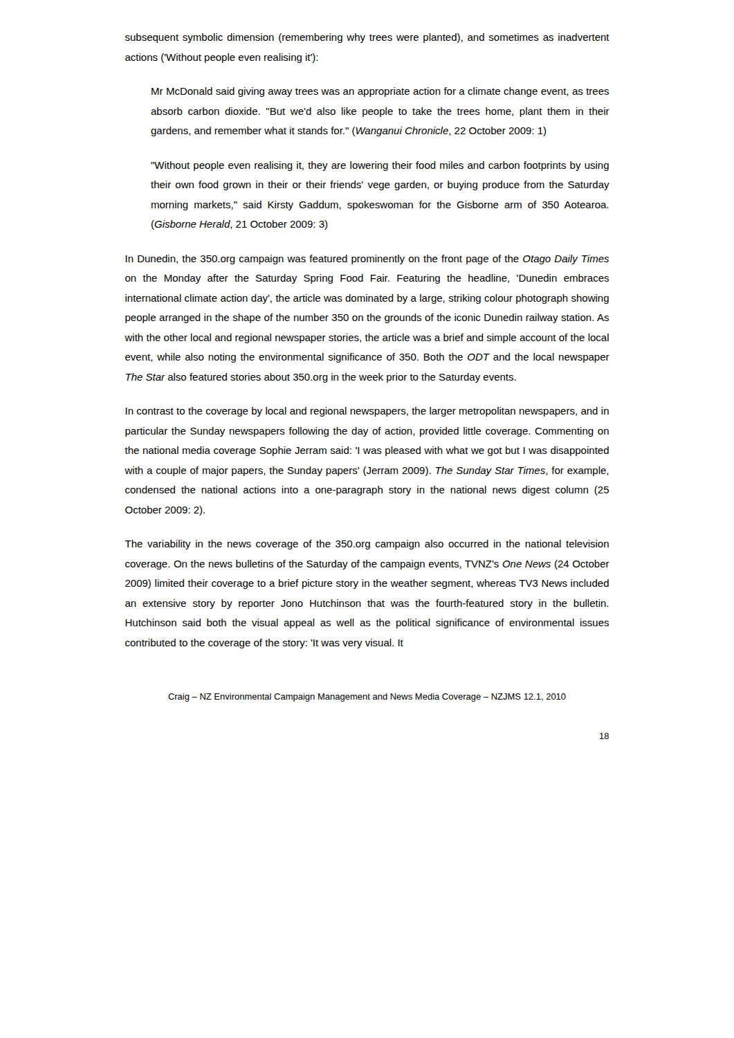subsequent symbolic dimension (remembering why trees were planted), and sometimes as inadvertent actions ('Without people even realising it'):
Mr McDonald said giving away trees was an appropriate action for a climate change event, as trees absorb carbon dioxide. "But we'd also like people to take the trees home, plant them in their gardens, and remember what it stands for." (Wanganui Chronicle, 22 October 2009: 1)
"Without people even realising it, they are lowering their food miles and carbon footprints by using their own food grown in their or their friends' vege garden, or buying produce from the Saturday morning markets," said Kirsty Gaddum, spokeswoman for the Gisborne arm of 350 Aotearoa. (Gisborne Herald, 21 October 2009: 3)
In Dunedin, the 350.org campaign was featured prominently on the front page of the Otago Daily Times on the Monday after the Saturday Spring Food Fair. Featuring the headline, 'Dunedin embraces international climate action day', the article was dominated by a large, striking colour photograph showing people arranged in the shape of the number 350 on the grounds of the iconic Dunedin railway station. As with the other local and regional newspaper stories, the article was a brief and simple account of the local event, while also noting the environmental significance of 350. Both the ODT and the local newspaper The Star also featured stories about 350.org in the week prior to the Saturday events.
In contrast to the coverage by local and regional newspapers, the larger metropolitan newspapers, and in particular the Sunday newspapers following the day of action, provided little coverage. Commenting on the national media coverage Sophie Jerram said: 'I was pleased with what we got but I was disappointed with a couple of major papers, the Sunday papers' (Jerram 2009). The Sunday Star Times, for example, condensed the national actions into a one-paragraph story in the national news digest column (25 October 2009: 2).
The variability in the news coverage of the 350.org campaign also occurred in the national television coverage. On the news bulletins of the Saturday of the campaign events, TVNZ's One News (24 October 2009) limited their coverage to a brief picture story in the weather segment, whereas TV3 News included an extensive story by reporter Jono Hutchinson that was the fourth-featured story in the bulletin. Hutchinson said both the visual appeal as well as the political significance of environmental issues contributed to the coverage of the story: 'It was very visual. It
Craig – NZ Environmental Campaign Management and News Media Coverage – NZJMS 12.1, 2010
18